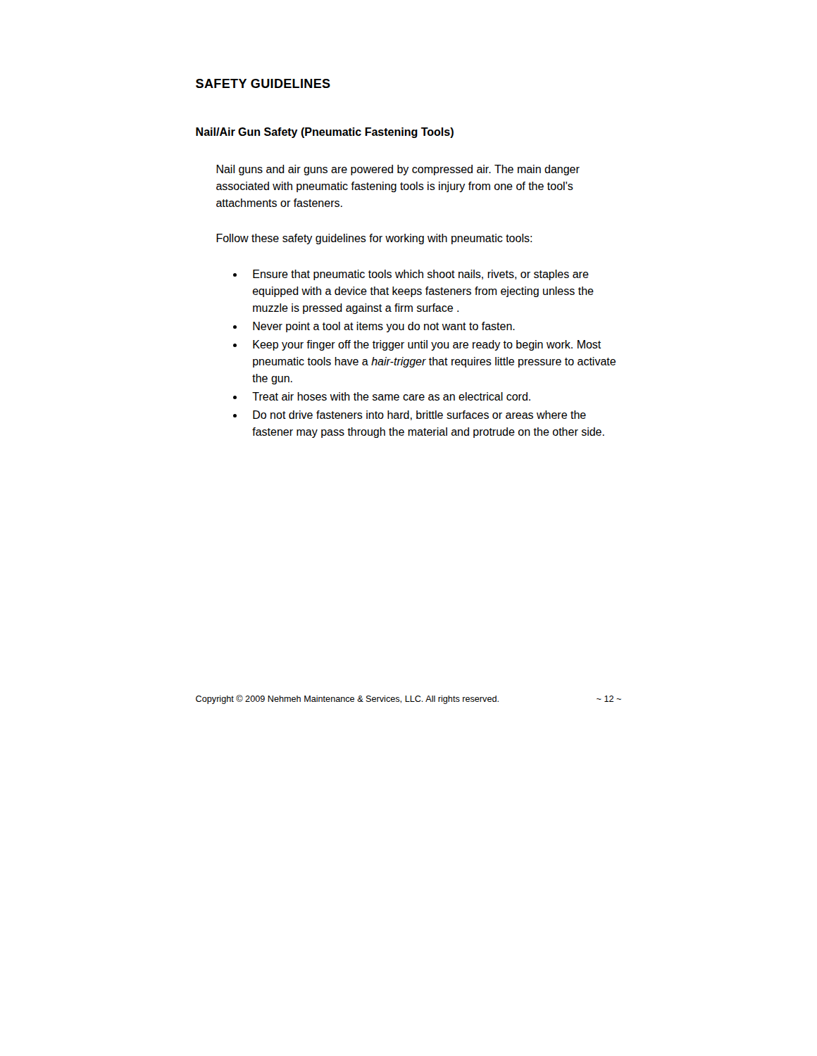SAFETY GUIDELINES
Nail/Air Gun Safety (Pneumatic Fastening Tools)
Nail guns and air guns are powered by compressed air. The main danger associated with pneumatic fastening tools is injury from one of the tool's attachments or fasteners.
Follow these safety guidelines for working with pneumatic tools:
Ensure that pneumatic tools which shoot nails, rivets, or staples are equipped with a device that keeps fasteners from ejecting unless the muzzle is pressed against a firm surface .
Never point a tool at items you do not want to fasten.
Keep your finger off the trigger until you are ready to begin work. Most pneumatic tools have a hair-trigger that requires little pressure to activate the gun.
Treat air hoses with the same care as an electrical cord.
Do not drive fasteners into hard, brittle surfaces or areas where the fastener may pass through the material and protrude on the other side.
Copyright © 2009 Nehmeh Maintenance & Services, LLC. All rights reserved. ~ 12 ~